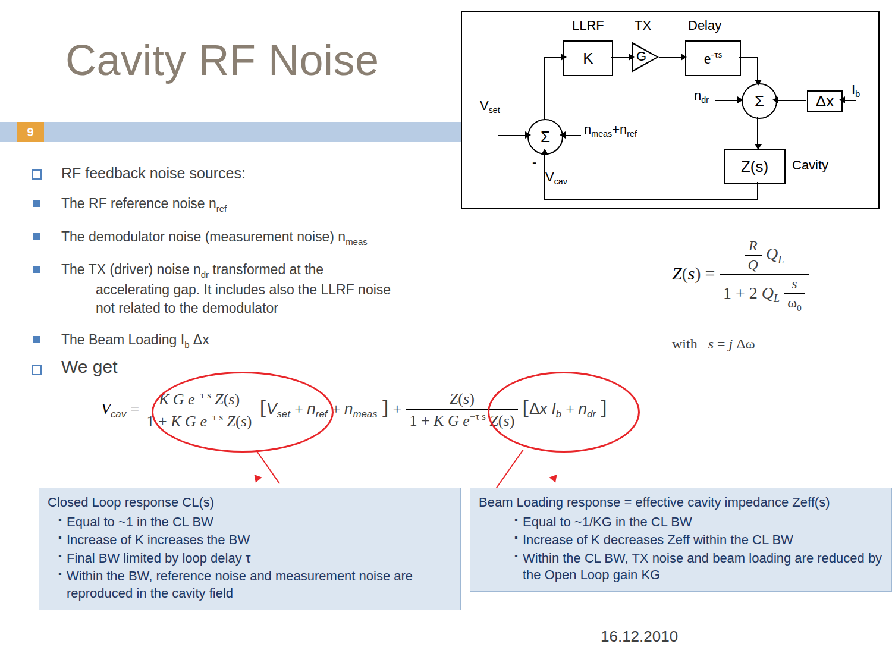Cavity RF Noise
9
LLRF TX Delay
K
G
e-τs
Σ
Δx
Ib ndr
Z(s)
Cavity
Σ
Vset - Vcav nmeas+nref
RF feedback noise sources:
The RF reference noise nref
The demodulator noise (measurement noise) nmeas
The TX (driver) noise ndr transformed at the
accelerating gap. It includes also the LLRF noise
not related to the demodulator
The Beam Loading Ib Δx
We get
Z(s) = R Q QL 1 + 2 QL s ω0
with s = j Δω
Vcav = K G e−τ s Z(s) 1 + K G e−τ s Z(s) [Vset + nref + nmeas ] + Z(s) 1 + K G e−τ s Z(s) [Δx I b + ndr ]
Closed Loop response CL(s)
Equal to ~1 in the CL BW
Increase of K increases the BW
Final BW limited by loop delay τ
Within the BW, reference noise and measurement noise are reproduced in the cavity field
Beam Loading response = effective cavity impedance Zeff(s)
Equal to ~1/KG in the CL BW
Increase of K decreases Zeff within the CL BW
Within the CL BW, TX noise and beam loading are reduced by the Open Loop gain KG
16.12.2010